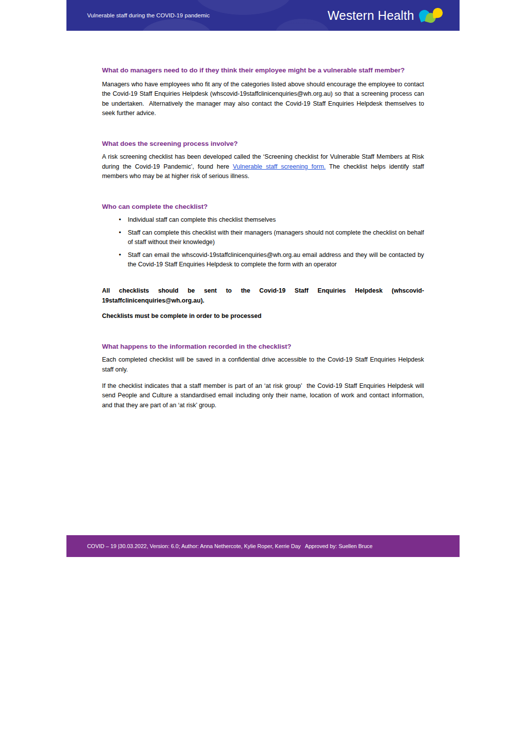Vulnerable staff during the COVID-19 pandemic
Western Health
What do managers need to do if they think their employee might be a vulnerable staff member?
Managers who have employees who fit any of the categories listed above should encourage the employee to contact the Covid-19 Staff Enquiries Helpdesk (whscovid-19staffclinicenquiries@wh.org.au) so that a screening process can be undertaken. Alternatively the manager may also contact the Covid-19 Staff Enquiries Helpdesk themselves to seek further advice.
What does the screening process involve?
A risk screening checklist has been developed called the ‘Screening checklist for Vulnerable Staff Members at Risk during the Covid-19 Pandemic’, found here Vulnerable staff screening form. The checklist helps identify staff members who may be at higher risk of serious illness.
Who can complete the checklist?
Individual staff can complete this checklist themselves
Staff can complete this checklist with their managers (managers should not complete the checklist on behalf of staff without their knowledge)
Staff can email the whscovid-19staffclinicenquiries@wh.org.au email address and they will be contacted by the Covid-19 Staff Enquiries Helpdesk to complete the form with an operator
All checklists should be sent to the Covid-19 Staff Enquiries Helpdesk (whscovid-19staffclinicenquiries@wh.org.au).
Checklists must be complete in order to be processed
What happens to the information recorded in the checklist?
Each completed checklist will be saved in a confidential drive accessible to the Covid-19 Staff Enquiries Helpdesk staff only.
If the checklist indicates that a staff member is part of an ‘at risk group’ the Covid-19 Staff Enquiries Helpdesk will send People and Culture a standardised email including only their name, location of work and contact information, and that they are part of an ‘at risk’ group.
COVID – 19 |30.03.2022, Version: 6.0; Author: Anna Nethercote, Kylie Roper, Kerrie Day Approved by: Suellen Bruce